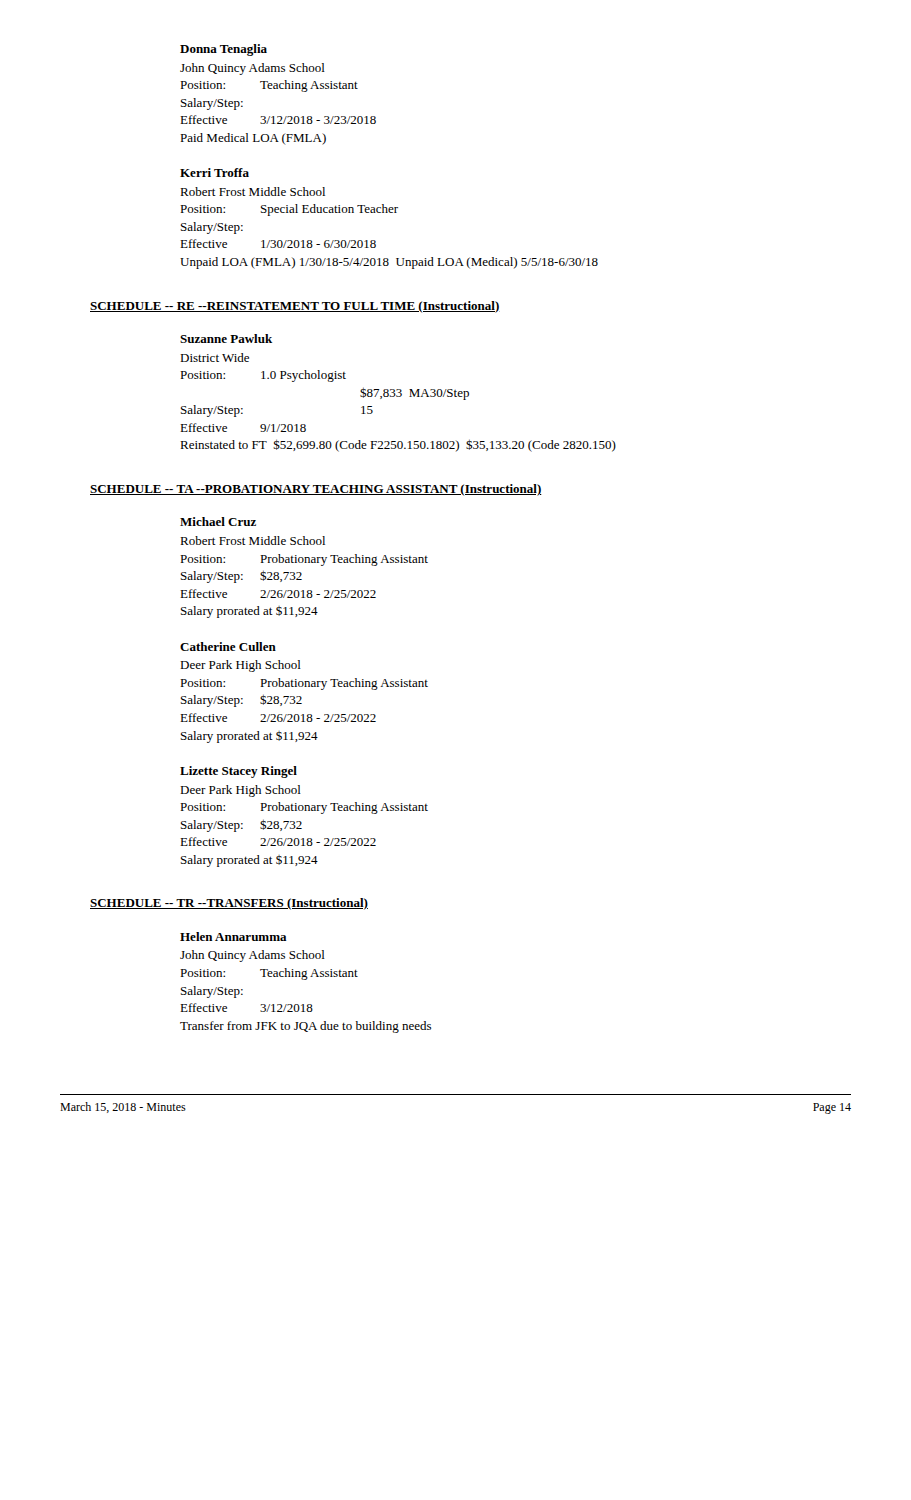Donna Tenaglia
John Quincy Adams School
Position: Teaching Assistant
Salary/Step:
Effective3/12/2018 - 3/23/2018
Paid Medical LOA (FMLA)
Kerri Troffa
Robert Frost Middle School
Position: Special Education Teacher
Salary/Step:
Effective1/30/2018 - 6/30/2018
Unpaid LOA (FMLA) 1/30/18-5/4/2018 Unpaid LOA (Medical) 5/5/18-6/30/18
SCHEDULE -- RE --REINSTATEMENT TO FULL TIME (Instructional)
Suzanne Pawluk
District Wide
Position: 1.0 Psychologist
Salary/Step:$87,833 MA30/Step 15
Effective9/1/2018
Reinstated to FT $52,699.80 (Code F2250.150.1802) $35,133.20 (Code 2820.150)
SCHEDULE -- TA --PROBATIONARY TEACHING ASSISTANT (Instructional)
Michael Cruz
Robert Frost Middle School
Position: Probationary Teaching Assistant
Salary/Step:$28,732
Effective2/26/2018 - 2/25/2022
Salary prorated at $11,924
Catherine Cullen
Deer Park High School
Position: Probationary Teaching Assistant
Salary/Step:$28,732
Effective2/26/2018 - 2/25/2022
Salary prorated at $11,924
Lizette Stacey Ringel
Deer Park High School
Position: Probationary Teaching Assistant
Salary/Step:$28,732
Effective2/26/2018 - 2/25/2022
Salary prorated at $11,924
SCHEDULE -- TR --TRANSFERS (Instructional)
Helen Annarumma
John Quincy Adams School
Position: Teaching Assistant
Salary/Step:
Effective3/12/2018
Transfer from JFK to JQA due to building needs
March 15, 2018 - Minutes Page 14